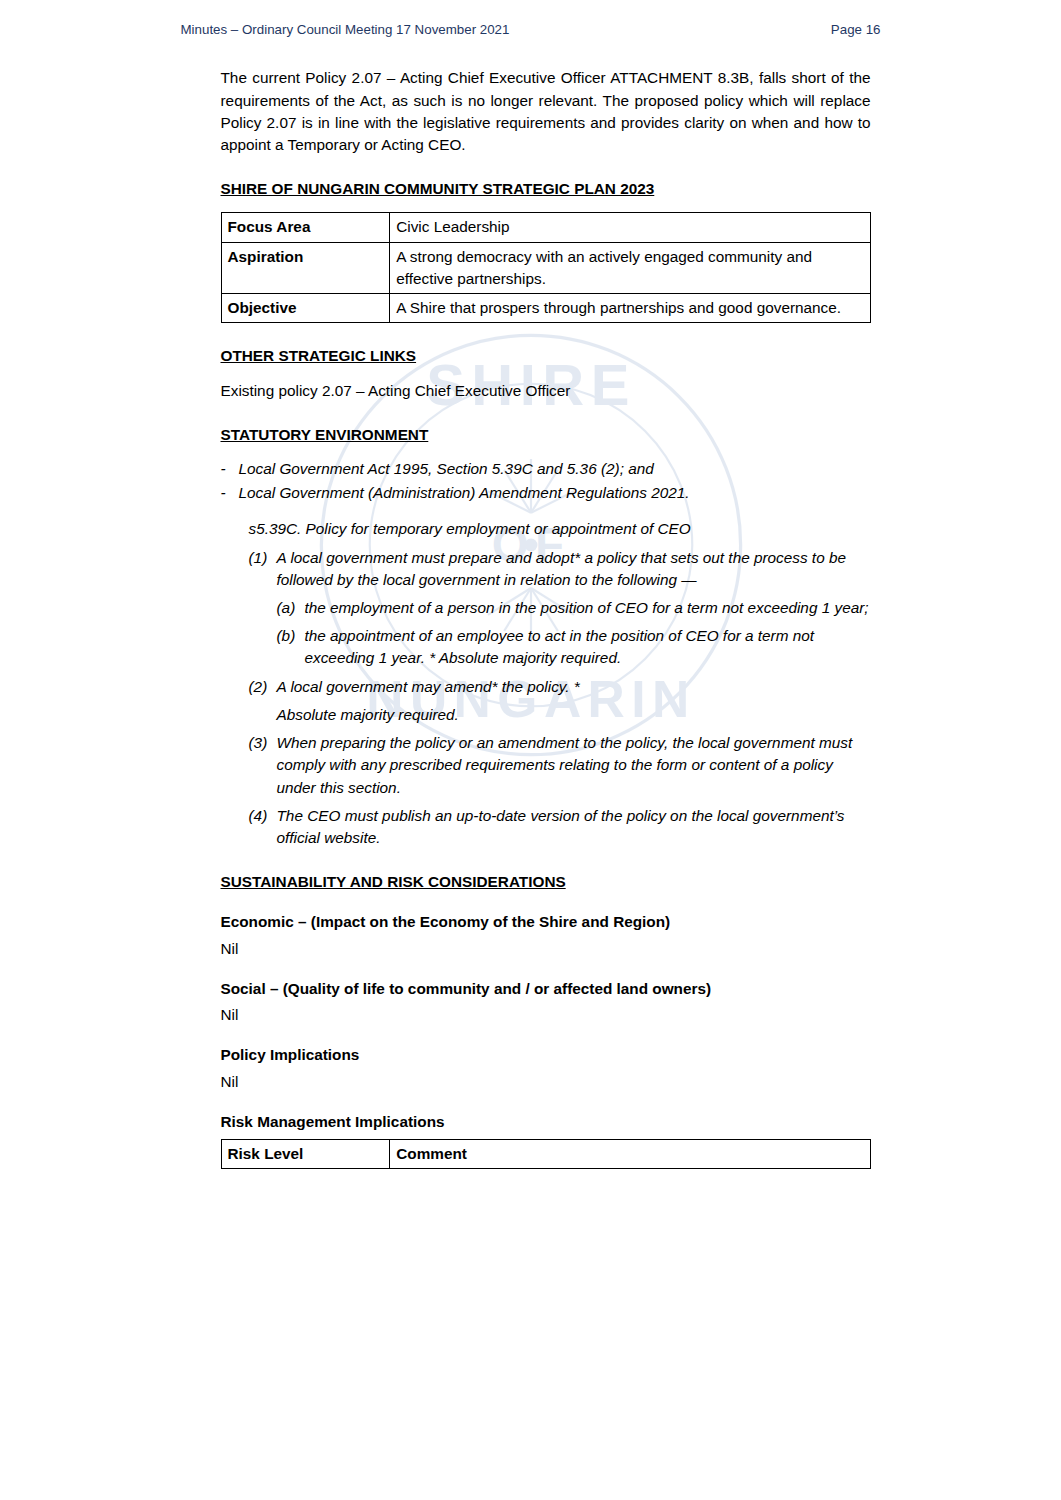SHIRE OF NUNGARIN
Minutes – Ordinary Council Meeting 17 November 2021
Page 16
The current Policy 2.07 – Acting Chief Executive Officer ATTACHMENT 8.3B, falls short of the requirements of the Act, as such is no longer relevant. The proposed policy which will replace Policy 2.07 is in line with the legislative requirements and provides clarity on when and how to appoint a Temporary or Acting CEO.
SHIRE OF NUNGARIN COMMUNITY STRATEGIC PLAN 2023
| Focus Area | Civic Leadership |
| Aspiration | A strong democracy with an actively engaged community and effective partnerships. |
| Objective | A Shire that prospers through partnerships and good governance. |
OTHER STRATEGIC LINKS
Existing policy 2.07 – Acting Chief Executive Officer
STATUTORY ENVIRONMENT
Local Government Act 1995, Section 5.39C and 5.36 (2); and
Local Government (Administration) Amendment Regulations 2021.
s5.39C. Policy for temporary employment or appointment of CEO
(1) A local government must prepare and adopt* a policy that sets out the process to be followed by the local government in relation to the following —
(a) the employment of a person in the position of CEO for a term not exceeding 1 year;
(b) the appointment of an employee to act in the position of CEO for a term not exceeding 1 year. * Absolute majority required.
(2) A local government may amend* the policy. *
Absolute majority required.
(3) When preparing the policy or an amendment to the policy, the local government must comply with any prescribed requirements relating to the form or content of a policy under this section.
(4) The CEO must publish an up-to-date version of the policy on the local government’s official website.
SUSTAINABILITY AND RISK CONSIDERATIONS
Economic – (Impact on the Economy of the Shire and Region)
Nil
Social – (Quality of life to community and / or affected land owners)
Nil
Policy Implications
Nil
Risk Management Implications
| Risk Level | Comment |